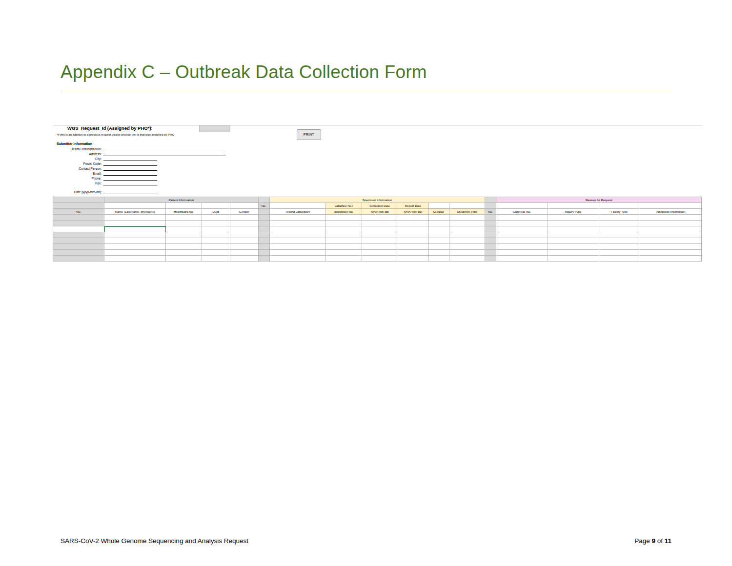Appendix C – Outbreak Data Collection Form
WGS_Request_Id (Assigned by PHO*):
*If this is an addition to a previous request please provide the Id that was assigned by PHO
PRINT
Submittar Information
Health Unit/Institution:
Address:
City:
Postal Code:
Contact Person:
Email:
Phone:
Fax:
Date [yyyy-mm-dd]:
| | Patient Information | | Specimen Information | | Reason for Request |
| --- | --- | --- | --- | --- | --- |
| | | | | | No. | | LabWare No./ | Collection Date | Report Date | | | | | | | |
| No. | Name (Last name, first name) | Healthcard No. | DOB | Gender | | Testing Laboratory | Specimen No. | [yyyy-mm-dd] | [yyyy-mm-dd] | Ct value | Specimen Type | No. | Outbreak No. | Inquiry Type | Facility Type | Additional Information |
SARS-CoV-2 Whole Genome Sequencing and Analysis Request Page 9 of 11